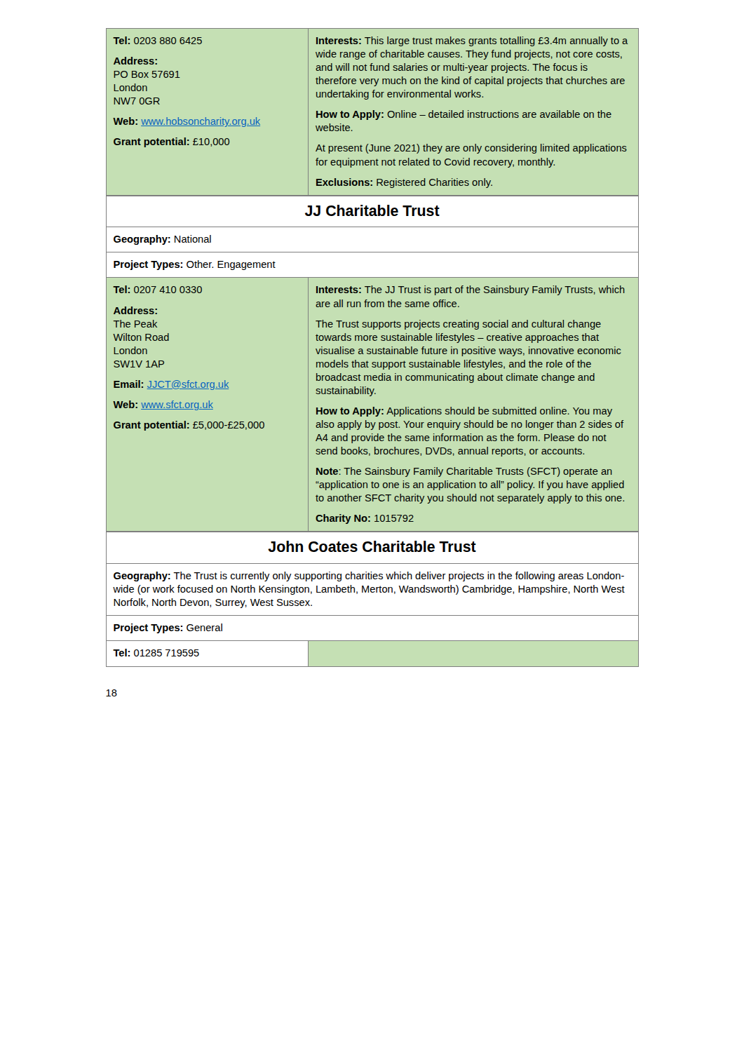| Tel: 0203 880 6425 Address: PO Box 57691 London NW7 0GR Web: www.hobsoncharity.org.uk Grant potential: £10,000 | Interests: This large trust makes grants totalling £3.4m annually to a wide range of charitable causes. They fund projects, not core costs, and will not fund salaries or multi-year projects. The focus is therefore very much on the kind of capital projects that churches are undertaking for environmental works. How to Apply: Online – detailed instructions are available on the website. At present (June 2021) they are only considering limited applications for equipment not related to Covid recovery, monthly. Exclusions: Registered Charities only. |
| JJ Charitable Trust |
| Geography: National |
| Project Types: Other. Engagement |
| Tel: 0207 410 0330 Address: The Peak Wilton Road London SW1V 1AP Email: JJCT@sfct.org.uk Web: www.sfct.org.uk Grant potential: £5,000-£25,000 | Interests: The JJ Trust is part of the Sainsbury Family Trusts, which are all run from the same office. The Trust supports projects creating social and cultural change towards more sustainable lifestyles – creative approaches that visualise a sustainable future in positive ways, innovative economic models that support sustainable lifestyles, and the role of the broadcast media in communicating about climate change and sustainability. How to Apply: Applications should be submitted online. You may also apply by post. Your enquiry should be no longer than 2 sides of A4 and provide the same information as the form. Please do not send books, brochures, DVDs, annual reports, or accounts. Note : The Sainsbury Family Charitable Trusts (SFCT) operate an “application to one is an application to all” policy. If you have applied to another SFCT charity you should not separately apply to this one. Charity No: 1015792 |
| John Coates Charitable Trust |
| Geography: The Trust is currently only supporting charities which deliver projects in the following areas London-wide (or work focused on North Kensington, Lambeth, Merton, Wandsworth) Cambridge, Hampshire, North West Norfolk, North Devon, Surrey, West Sussex. |
| Project Types: General |
| Tel: 01285 719595 | |
18